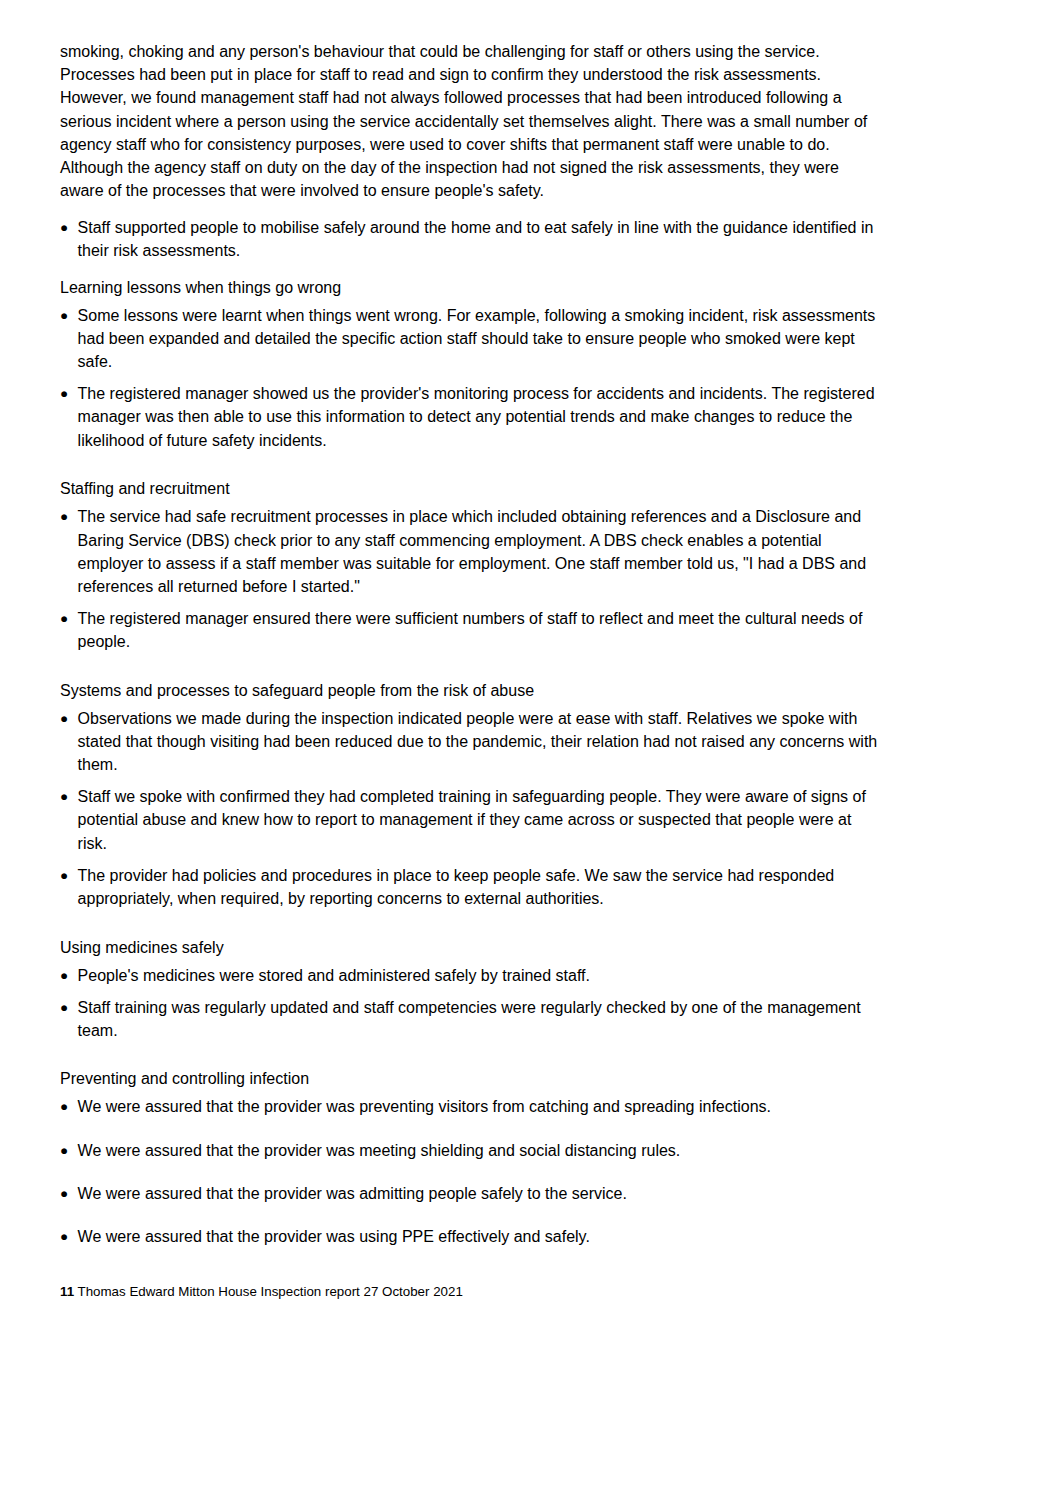smoking, choking and any person's behaviour that could be challenging for staff or others using the service. Processes had been put in place for staff to read and sign to confirm they understood the risk assessments. However, we found management staff had not always followed processes that had been introduced following a serious incident where a person using the service accidentally set themselves alight. There was a small number of agency staff who for consistency purposes, were used to cover shifts that permanent staff were unable to do. Although the agency staff on duty on the day of the inspection had not signed the risk assessments, they were aware of the processes that were involved to ensure people's safety.
Staff supported people to mobilise safely around the home and to eat safely in line with the guidance identified in their risk assessments.
Learning lessons when things go wrong
Some lessons were learnt when things went wrong. For example, following a smoking incident, risk assessments had been expanded and detailed the specific action staff should take to ensure people who smoked were kept safe.
The registered manager showed us the provider's monitoring process for accidents and incidents. The registered manager was then able to use this information to detect any potential trends and make changes to reduce the likelihood of future safety incidents.
Staffing and recruitment
The service had safe recruitment processes in place which included obtaining references and a Disclosure and Baring Service (DBS) check prior to any staff commencing employment. A DBS check enables a potential employer to assess if a staff member was suitable for employment. One staff member told us, "I had a DBS and references all returned before I started."
The registered manager ensured there were sufficient numbers of staff to reflect and meet the cultural needs of people.
Systems and processes to safeguard people from the risk of abuse
Observations we made during the inspection indicated people were at ease with staff. Relatives we spoke with stated that though visiting had been reduced due to the pandemic, their relation had not raised any concerns with them.
Staff we spoke with confirmed they had completed training in safeguarding people. They were aware of signs of potential abuse and knew how to report to management if they came across or suspected that people were at risk.
The provider had policies and procedures in place to keep people safe. We saw the service had responded appropriately, when required, by reporting concerns to external authorities.
Using medicines safely
People's medicines were stored and administered safely by trained staff.
Staff training was regularly updated and staff competencies were regularly checked by one of the management team.
Preventing and controlling infection
We were assured that the provider was preventing visitors from catching and spreading infections.
We were assured that the provider was meeting shielding and social distancing rules.
We were assured that the provider was admitting people safely to the service.
We were assured that the provider was using PPE effectively and safely.
11 Thomas Edward Mitton House Inspection report 27 October 2021